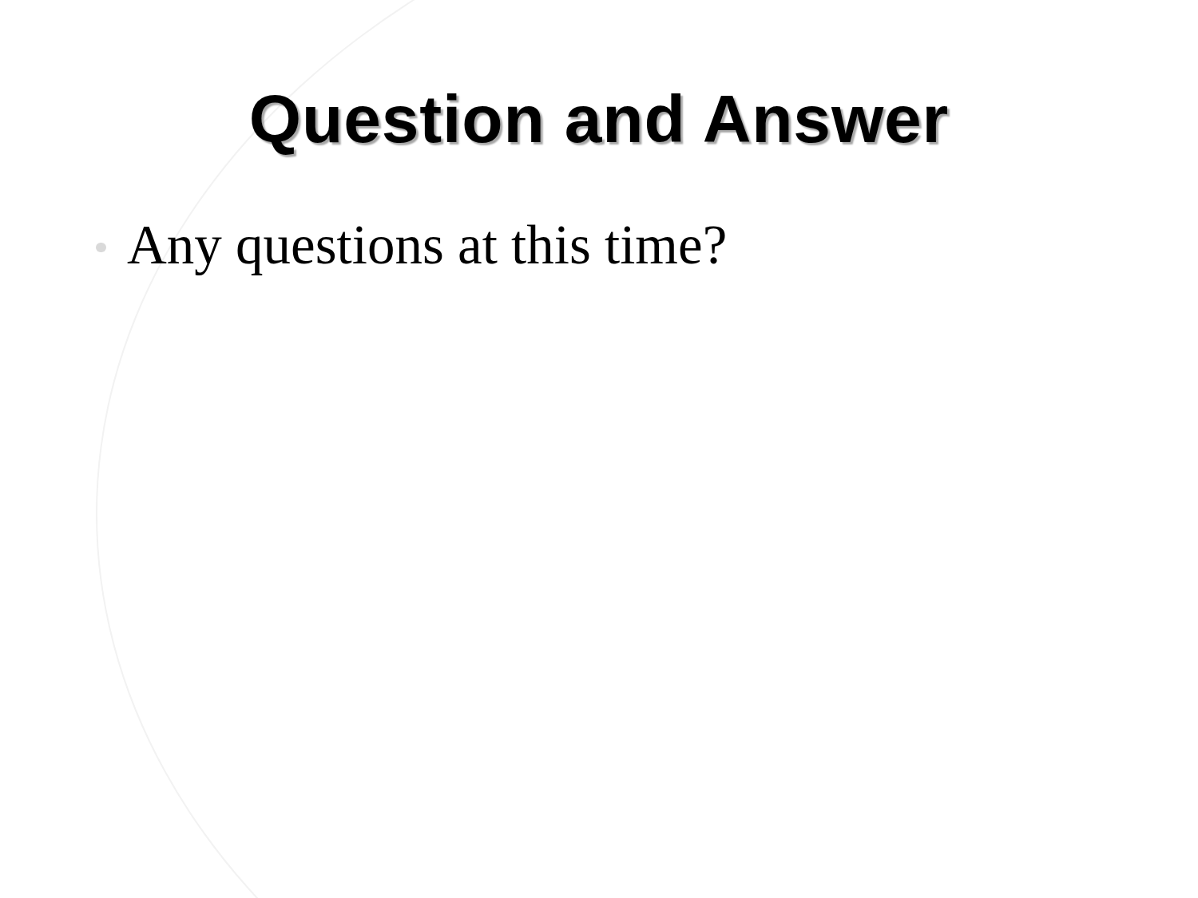Question and Answer
Any questions at this time?